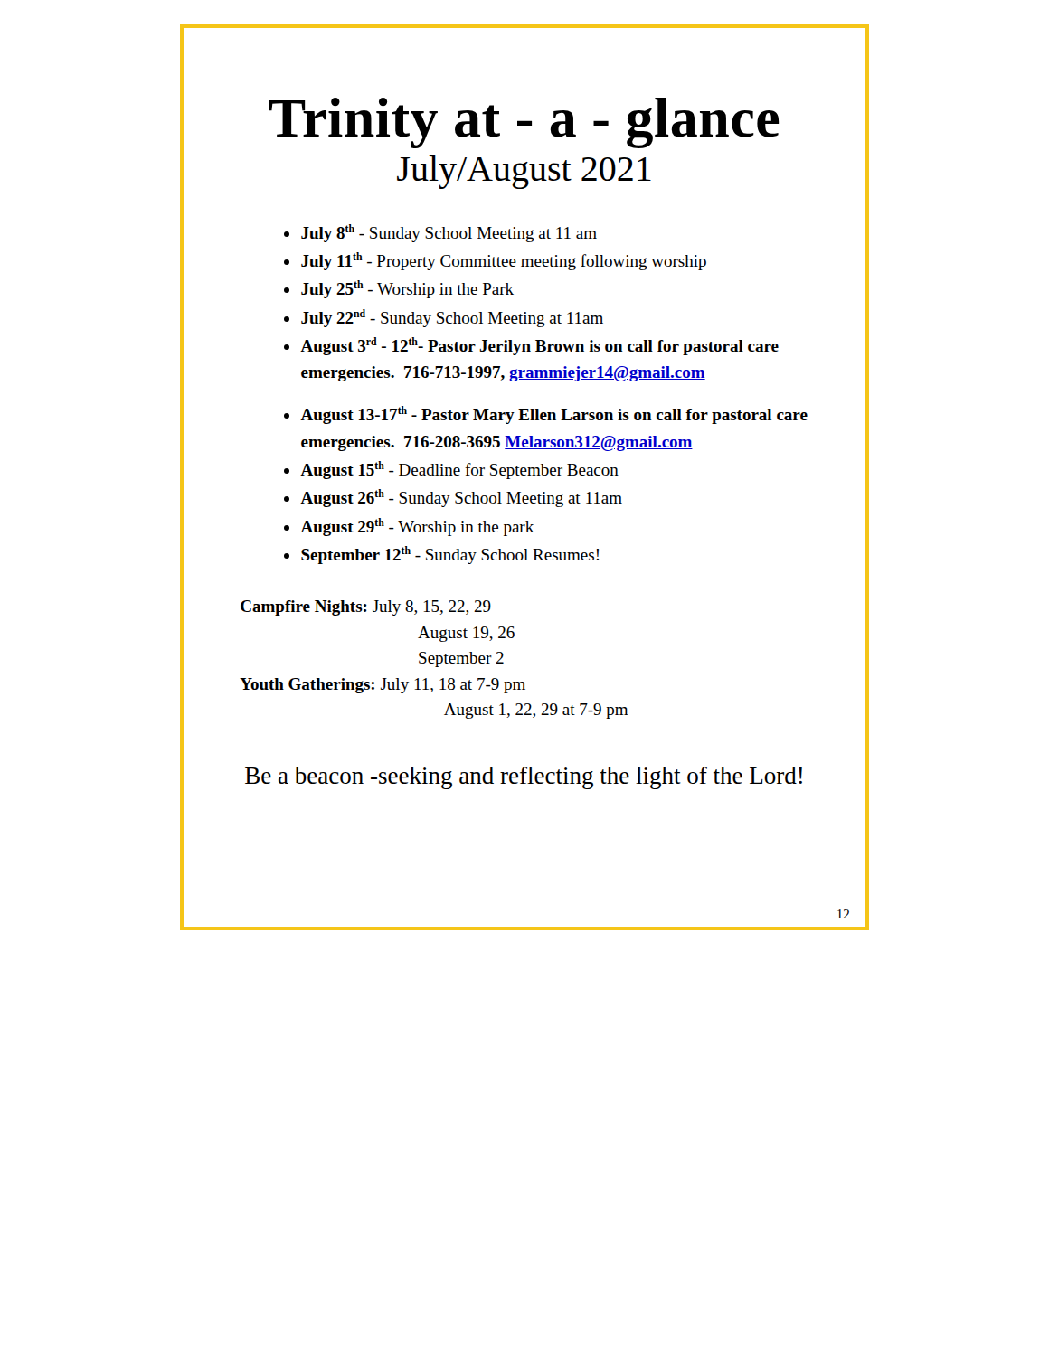Trinity at - a - glance
July/August 2021
July 8th - Sunday School Meeting at 11 am
July 11th - Property Committee meeting following worship
July 25th - Worship in the Park
July 22nd - Sunday School Meeting at 11am
August 3rd - 12th- Pastor Jerilyn Brown is on call for pastoral care emergencies. 716-713-1997, grammiejer14@gmail.com
August 13-17th - Pastor Mary Ellen Larson is on call for pastoral care emergencies. 716-208-3695 Melarson312@gmail.com
August 15th - Deadline for September Beacon
August 26th - Sunday School Meeting at 11am
August 29th - Worship in the park
September 12th - Sunday School Resumes!
Campfire Nights: July 8, 15, 22, 29 August 19, 26 September 2 Youth Gatherings: July 11, 18 at 7-9 pm August 1, 22, 29 at 7-9 pm
Be a beacon -seeking and reflecting the light of the Lord!
12